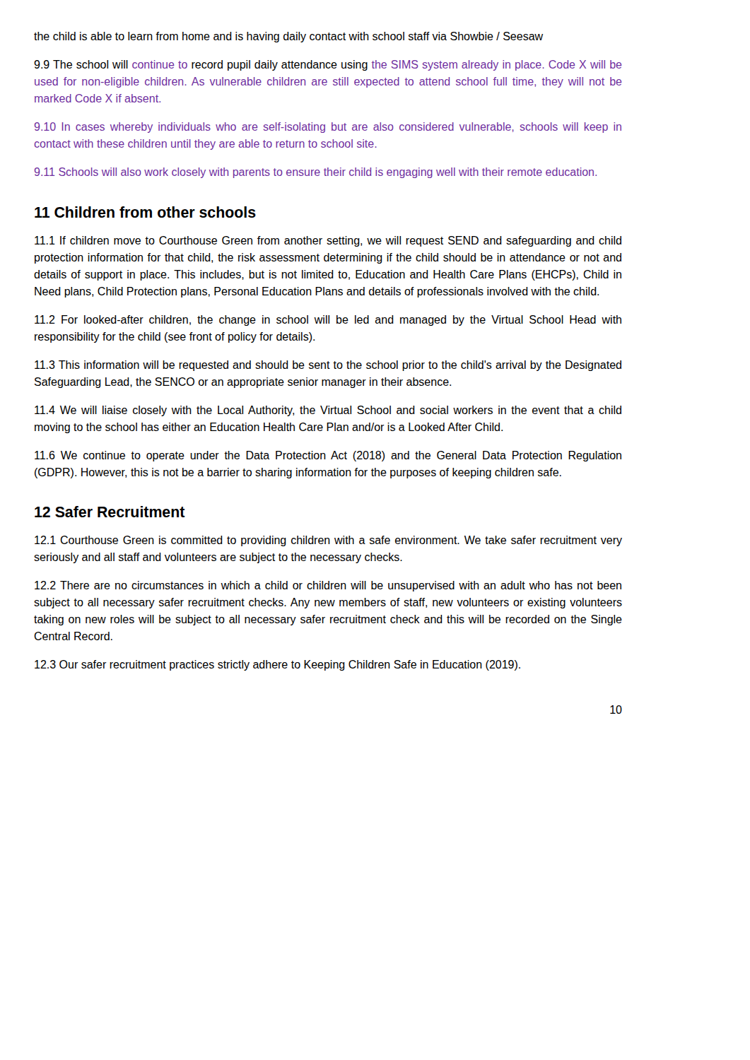the child is able to learn from home and is having daily contact with school staff via Showbie / Seesaw
9.9 The school will continue to record pupil daily attendance using the SIMS system already in place. Code X will be used for non-eligible children. As vulnerable children are still expected to attend school full time, they will not be marked Code X if absent.
9.10 In cases whereby individuals who are self-isolating but are also considered vulnerable, schools will keep in contact with these children until they are able to return to school site.
9.11 Schools will also work closely with parents to ensure their child is engaging well with their remote education.
11 Children from other schools
11.1 If children move to Courthouse Green from another setting, we will request SEND and safeguarding and child protection information for that child, the risk assessment determining if the child should be in attendance or not and details of support in place. This includes, but is not limited to, Education and Health Care Plans (EHCPs), Child in Need plans, Child Protection plans, Personal Education Plans and details of professionals involved with the child.
11.2 For looked-after children, the change in school will be led and managed by the Virtual School Head with responsibility for the child (see front of policy for details).
11.3 This information will be requested and should be sent to the school prior to the child's arrival by the Designated Safeguarding Lead, the SENCO or an appropriate senior manager in their absence.
11.4 We will liaise closely with the Local Authority, the Virtual School and social workers in the event that a child moving to the school has either an Education Health Care Plan and/or is a Looked After Child.
11.6 We continue to operate under the Data Protection Act (2018) and the General Data Protection Regulation (GDPR). However, this is not be a barrier to sharing information for the purposes of keeping children safe.
12 Safer Recruitment
12.1 Courthouse Green is committed to providing children with a safe environment. We take safer recruitment very seriously and all staff and volunteers are subject to the necessary checks.
12.2 There are no circumstances in which a child or children will be unsupervised with an adult who has not been subject to all necessary safer recruitment checks. Any new members of staff, new volunteers or existing volunteers taking on new roles will be subject to all necessary safer recruitment check and this will be recorded on the Single Central Record.
12.3 Our safer recruitment practices strictly adhere to Keeping Children Safe in Education (2019).
10